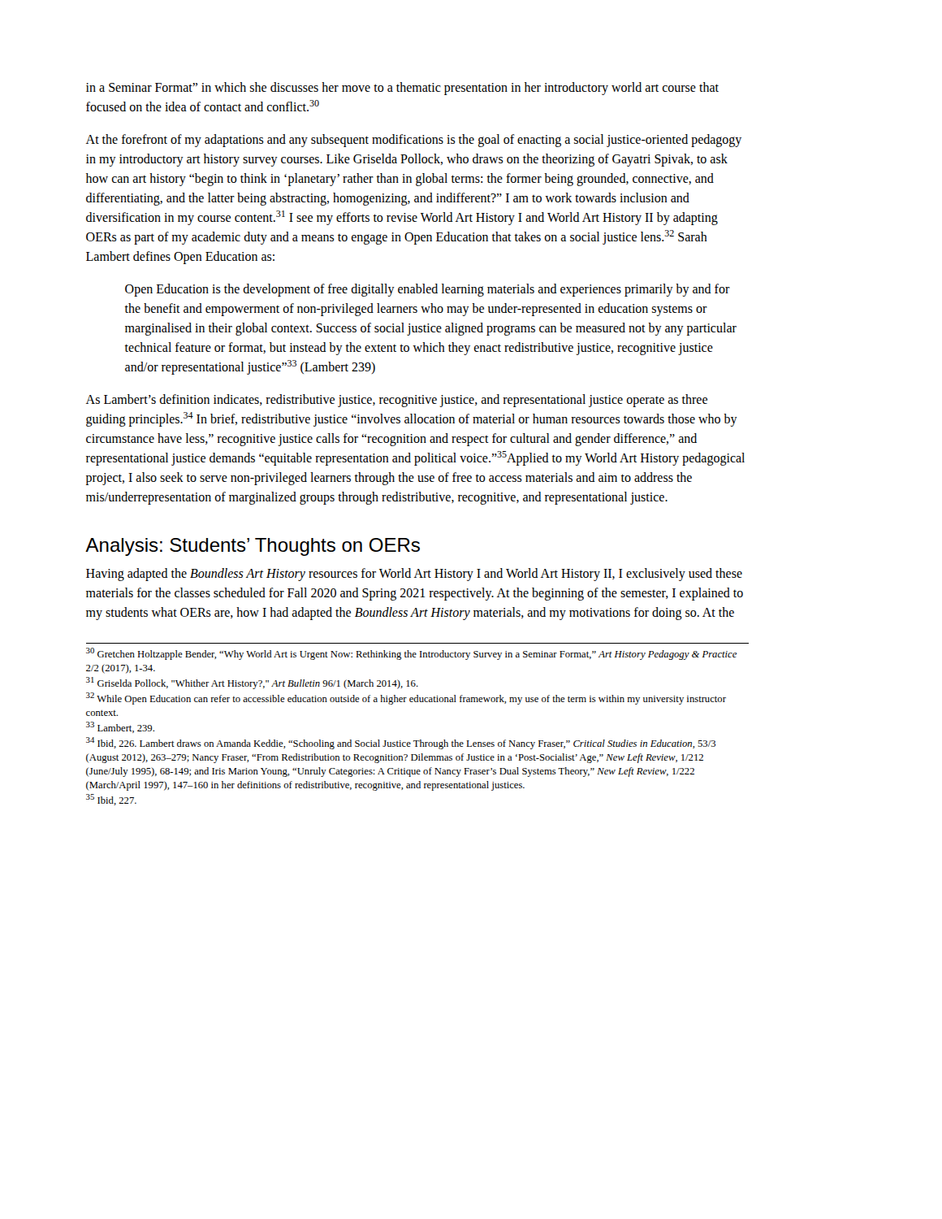in a Seminar Format” in which she discusses her move to a thematic presentation in her introductory world art course that focused on the idea of contact and conflict.30
At the forefront of my adaptations and any subsequent modifications is the goal of enacting a social justice-oriented pedagogy in my introductory art history survey courses. Like Griselda Pollock, who draws on the theorizing of Gayatri Spivak, to ask how can art history “begin to think in ‘planetary’ rather than in global terms: the former being grounded, connective, and differentiating, and the latter being abstracting, homogenizing, and indifferent?” I am to work towards inclusion and diversification in my course content.31 I see my efforts to revise World Art History I and World Art History II by adapting OERs as part of my academic duty and a means to engage in Open Education that takes on a social justice lens.32 Sarah Lambert defines Open Education as:
Open Education is the development of free digitally enabled learning materials and experiences primarily by and for the benefit and empowerment of non-privileged learners who may be under-represented in education systems or marginalised in their global context. Success of social justice aligned programs can be measured not by any particular technical feature or format, but instead by the extent to which they enact redistributive justice, recognitive justice and/or representational justice”33 (Lambert 239)
As Lambert’s definition indicates, redistributive justice, recognitive justice, and representational justice operate as three guiding principles.34 In brief, redistributive justice “involves allocation of material or human resources towards those who by circumstance have less,” recognitive justice calls for “recognition and respect for cultural and gender difference,” and representational justice demands “equitable representation and political voice.”35Applied to my World Art History pedagogical project, I also seek to serve non-privileged learners through the use of free to access materials and aim to address the mis/underrepresentation of marginalized groups through redistributive, recognitive, and representational justice.
Analysis: Students’ Thoughts on OERs
Having adapted the Boundless Art History resources for World Art History I and World Art History II, I exclusively used these materials for the classes scheduled for Fall 2020 and Spring 2021 respectively. At the beginning of the semester, I explained to my students what OERs are, how I had adapted the Boundless Art History materials, and my motivations for doing so. At the
30 Gretchen Holtzapple Bender, “Why World Art is Urgent Now: Rethinking the Introductory Survey in a Seminar Format,” Art History Pedagogy & Practice 2/2 (2017), 1-34.
31 Griselda Pollock, "Whither Art History?," Art Bulletin 96/1 (March 2014), 16.
32 While Open Education can refer to accessible education outside of a higher educational framework, my use of the term is within my university instructor context.
33 Lambert, 239.
34 Ibid, 226. Lambert draws on Amanda Keddie, “Schooling and Social Justice Through the Lenses of Nancy Fraser,” Critical Studies in Education, 53/3 (August 2012), 263–279; Nancy Fraser, “From Redistribution to Recognition? Dilemmas of Justice in a ‘Post-Socialist’ Age,” New Left Review, 1/212 (June/July 1995), 68-149; and Iris Marion Young, “Unruly Categories: A Critique of Nancy Fraser’s Dual Systems Theory,” New Left Review, 1/222 (March/April 1997), 147–160 in her definitions of redistributive, recognitive, and representational justices.
35 Ibid, 227.